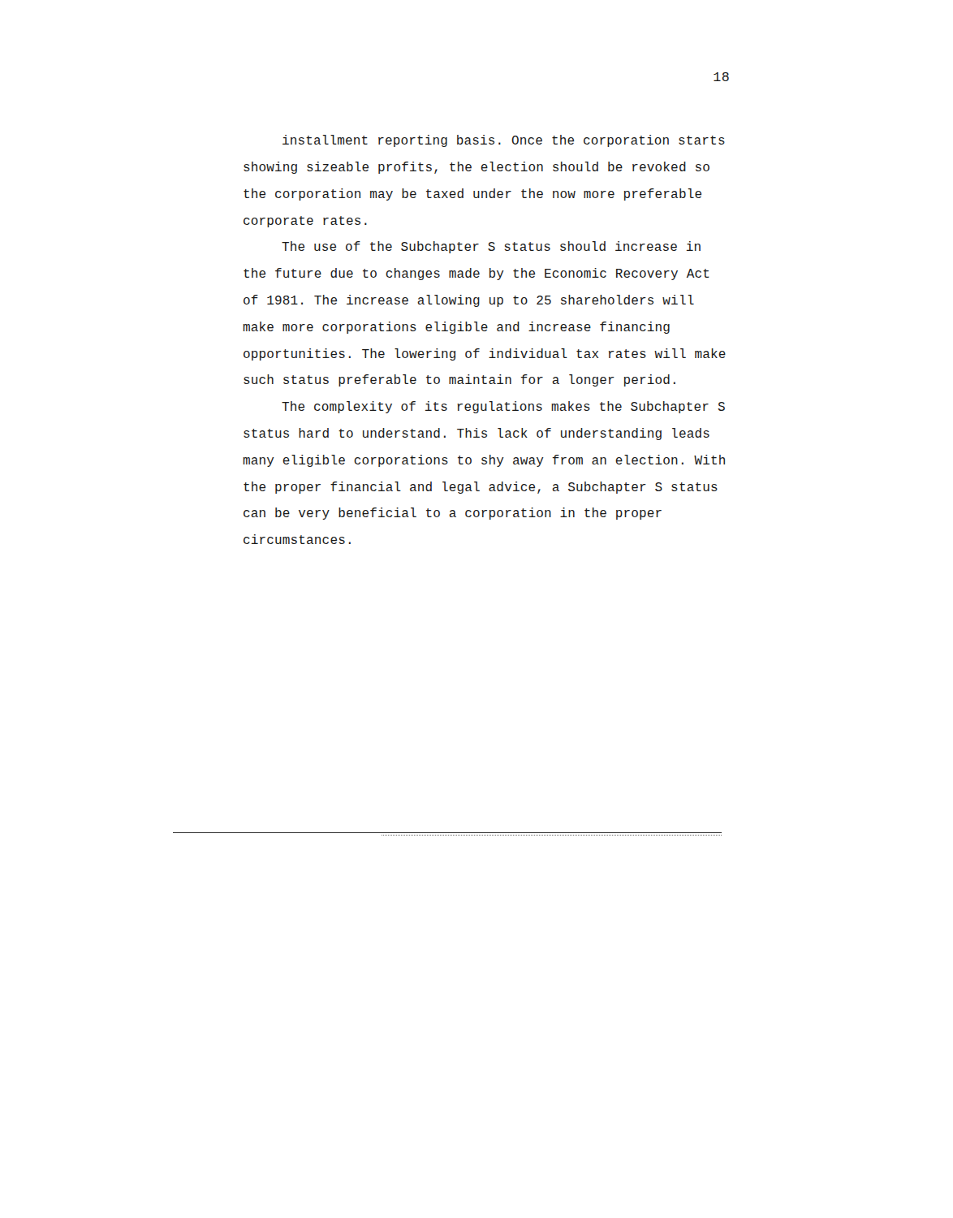18
installment reporting basis. Once the corporation starts showing sizeable profits, the election should be revoked so the corporation may be taxed under the now more preferable corporate rates.
The use of the Subchapter S status should increase in the future due to changes made by the Economic Recovery Act of 1981. The increase allowing up to 25 shareholders will make more corporations eligible and increase financing opportunities. The lowering of individual tax rates will make such status preferable to maintain for a longer period.
The complexity of its regulations makes the Subchapter S status hard to understand. This lack of understanding leads many eligible corporations to shy away from an election. With the proper financial and legal advice, a Subchapter S status can be very beneficial to a corporation in the proper circumstances.